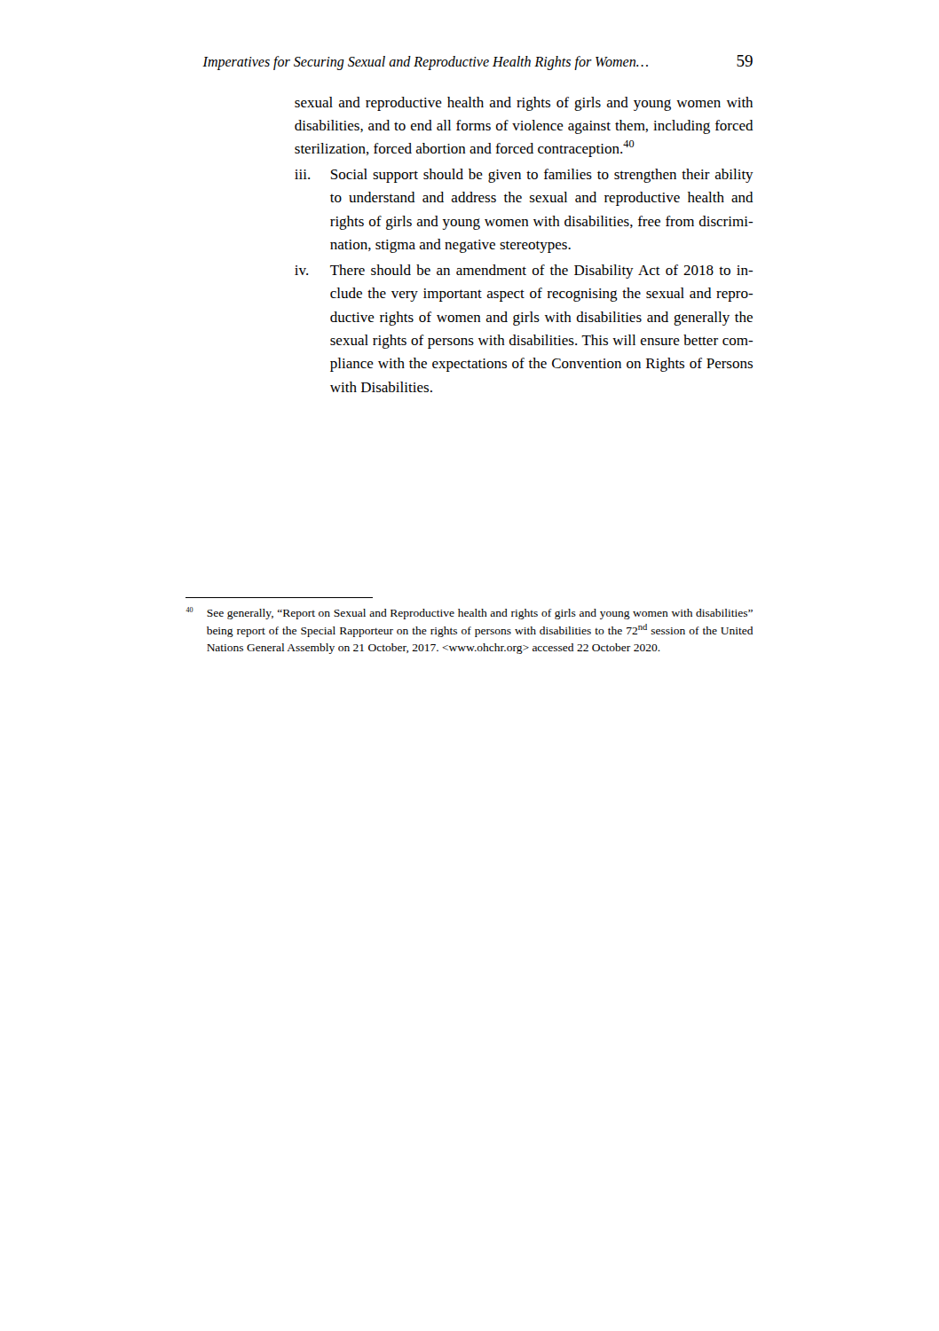Imperatives for Securing Sexual and Reproductive Health Rights for Women…
59
sexual and reproductive health and rights of girls and young women with disabilities, and to end all forms of violence against them, including forced sterilization, forced abortion and forced contraception.40
iii. Social support should be given to families to strengthen their ability to understand and address the sexual and reproductive health and rights of girls and young women with disabilities, free from discrimination, stigma and negative stereotypes.
iv. There should be an amendment of the Disability Act of 2018 to include the very important aspect of recognising the sexual and reproductive rights of women and girls with disabilities and generally the sexual rights of persons with disabilities. This will ensure better compliance with the expectations of the Convention on Rights of Persons with Disabilities.
40
See generally, “Report on Sexual and Reproductive health and rights of girls and young women with disabilities” being report of the Special Rapporteur on the rights of persons with disabilities to the 72nd session of the United Nations General Assembly on 21 October, 2017. <www.ohchr.org> accessed 22 October 2020.